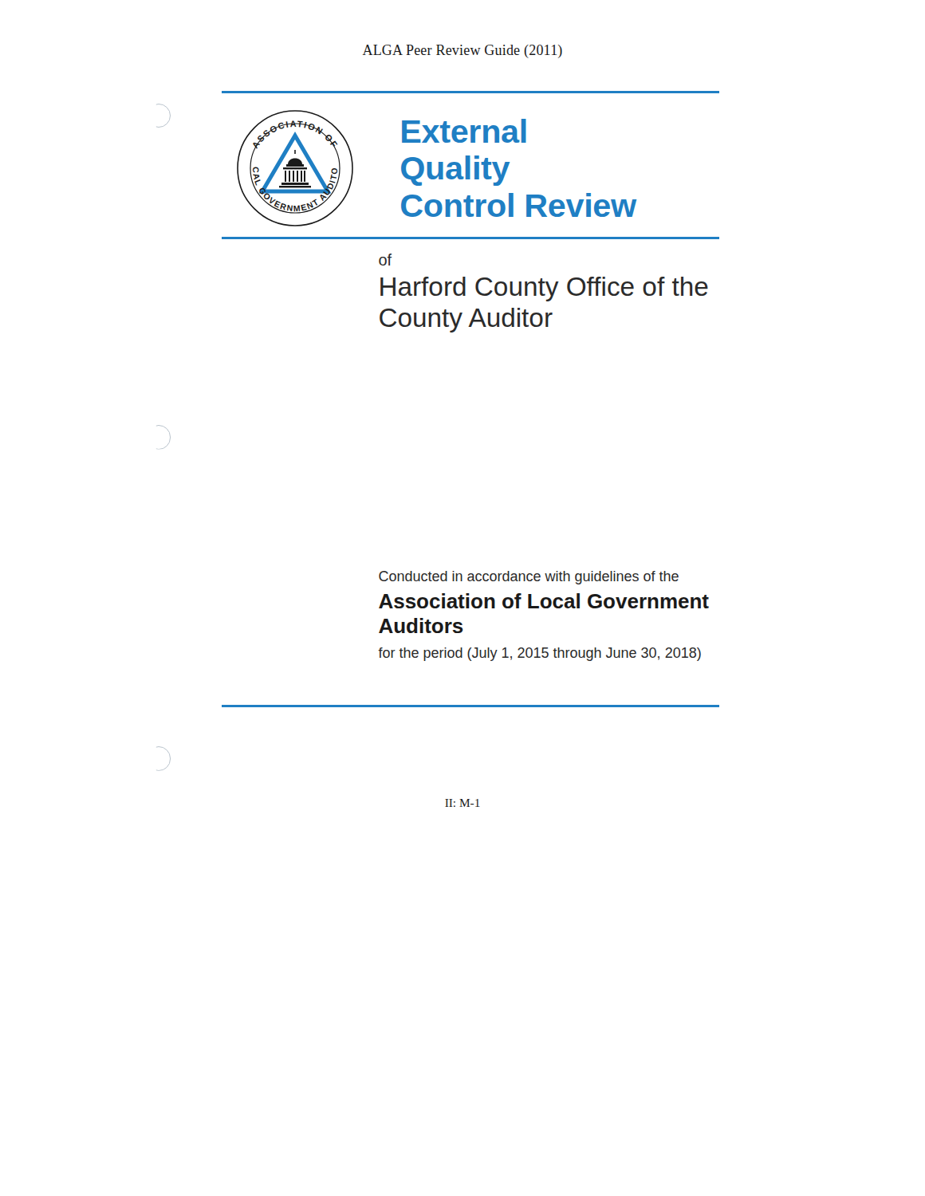ALGA Peer Review Guide (2011)
ASSOCIATION OF LOCAL GOVERNMENT AUDITORS
External
Quality
Control Review
of
Harford County Office of the
County Auditor
Conducted in accordance with guidelines of the Association of Local Government
Auditors for the period (July 1, 2015 through June 30, 2018)
II: M-1